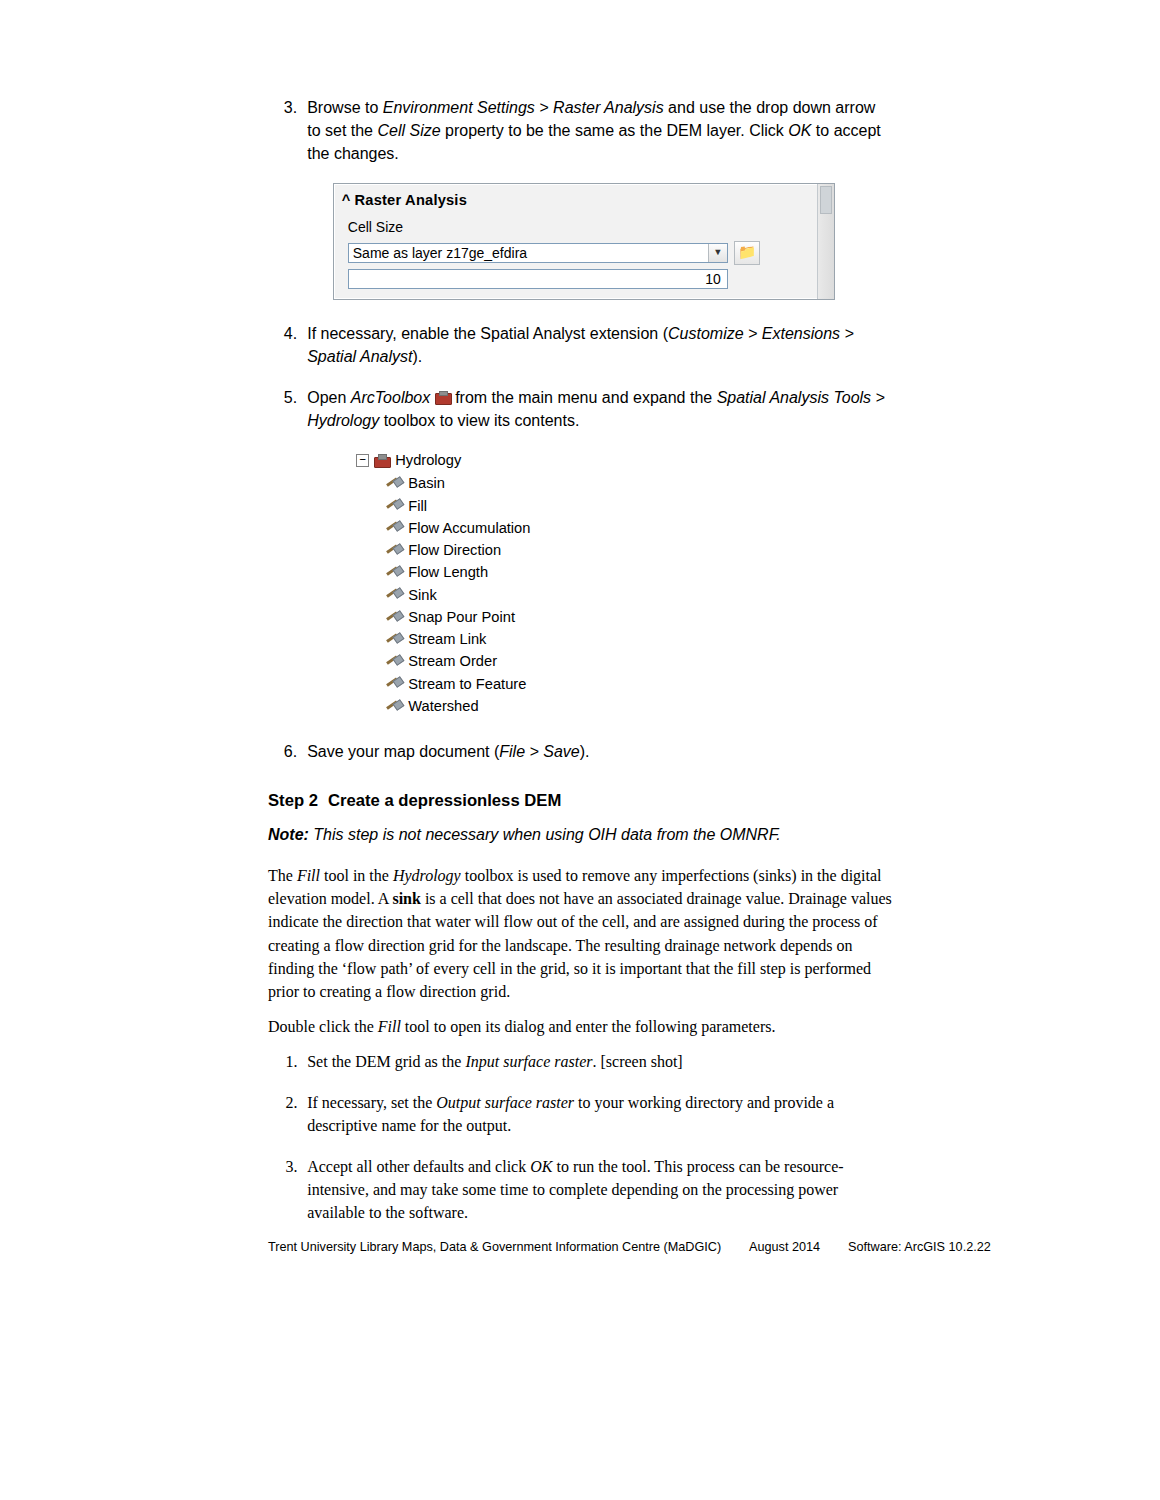Browse to Environment Settings > Raster Analysis and use the drop down arrow to set the Cell Size property to be the same as the DEM layer. Click OK to accept the changes.
^Raster Analysis
Cell Size
Same as layer z17ge_efdira ▼
📁
10
If necessary, enable the Spatial Analyst extension (Customize > Extensions > Spatial Analyst).
Open ArcToolbox from the main menu and expand the Spatial Analysis Tools > Hydrology toolbox to view its contents.
− Hydrology
Basin
Fill
Flow Accumulation
Flow Direction
Flow Length
Sink
Snap Pour Point
Stream Link
Stream Order
Stream to Feature
Watershed
Save your map document (File > Save).
Step 2 Create a depressionless DEM
Note: This step is not necessary when using OIH data from the OMNRF.
The Fill tool in the Hydrology toolbox is used to remove any imperfections (sinks) in the digital elevation model. A sink is a cell that does not have an associated drainage value. Drainage values indicate the direction that water will flow out of the cell, and are assigned during the process of creating a flow direction grid for the landscape. The resulting drainage network depends on finding the ‘flow path’ of every cell in the grid, so it is important that the fill step is performed prior to creating a flow direction grid.
Double click the Fill tool to open its dialog and enter the following parameters.
Set the DEM grid as the Input surface raster. [screen shot]
If necessary, set the Output surface raster to your working directory and provide a descriptive name for the output.
Accept all other defaults and click OK to run the tool. This process can be resource-intensive, and may take some time to complete depending on the processing power available to the software.
Trent University Library Maps, Data & Government Information Centre (MaDGIC) August 2014 Software: ArcGIS 10.2.2 2